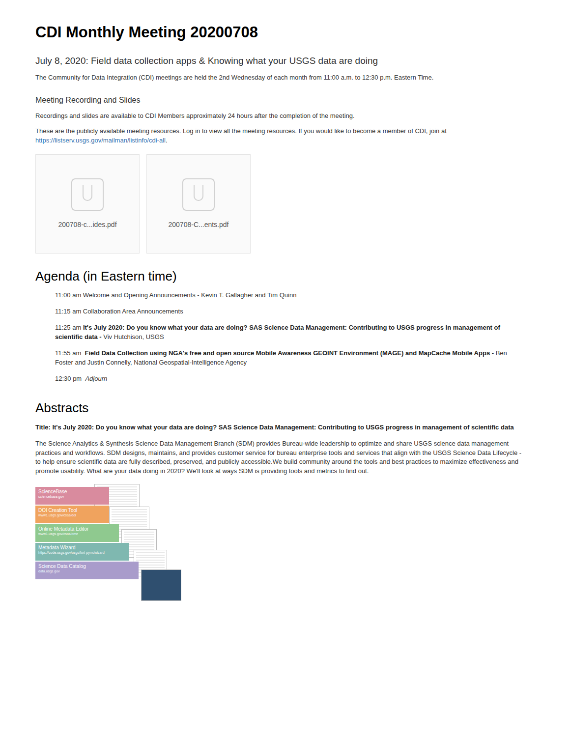CDI Monthly Meeting 20200708
July 8, 2020: Field data collection apps & Knowing what your USGS data are doing
The Community for Data Integration (CDI) meetings are held the 2nd Wednesday of each month from 11:00 a.m. to 12:30 p.m. Eastern Time.
Meeting Recording and Slides
Recordings and slides are available to CDI Members approximately 24 hours after the completion of the meeting.
These are the publicly available meeting resources. Log in to view all the meeting resources. If you would like to become a member of CDI, join at https://listserv.usgs.gov/mailman/listinfo/cdi-all.
200708-c...ides.pdf
200708-C...ents.pdf
Agenda (in Eastern time)
11:00 am Welcome and Opening Announcements - Kevin T. Gallagher and Tim Quinn
11:15 am Collaboration Area Announcements
11:25 am It's July 2020: Do you know what your data are doing? SAS Science Data Management: Contributing to USGS progress in management of scientific data - Viv Hutchison, USGS
11:55 am Field Data Collection using NGA's free and open source Mobile Awareness GEOINT Environment (MAGE) and MapCache Mobile Apps - Ben Foster and Justin Connelly, National Geospatial-Intelligence Agency
12:30 pm Adjourn
Abstracts
Title: It's July 2020: Do you know what your data are doing? SAS Science Data Management: Contributing to USGS progress in management of scientific data
The Science Analytics & Synthesis Science Data Management Branch (SDM) provides Bureau-wide leadership to optimize and share USGS science data management practices and workflows. SDM designs, maintains, and provides customer service for bureau enterprise tools and services that align with the USGS Science Data Lifecycle - to help ensure scientific data are fully described, preserved, and publicly accessible.We build community around the tools and best practices to maximize effectiveness and promote usability. What are your data doing in 2020? We'll look at ways SDM is providing tools and metrics to find out.
ScienceBasesciencebase.gov
DOI Creation Toolwww1.usgs.gov/csas/doi
Online Metadata Editorwww1.usgs.gov/csas/ome
Metadata Wizardhttps://code.usgs.gov/usgs/fort-pymdwizard
Science Data Catalogdata.usgs.gov